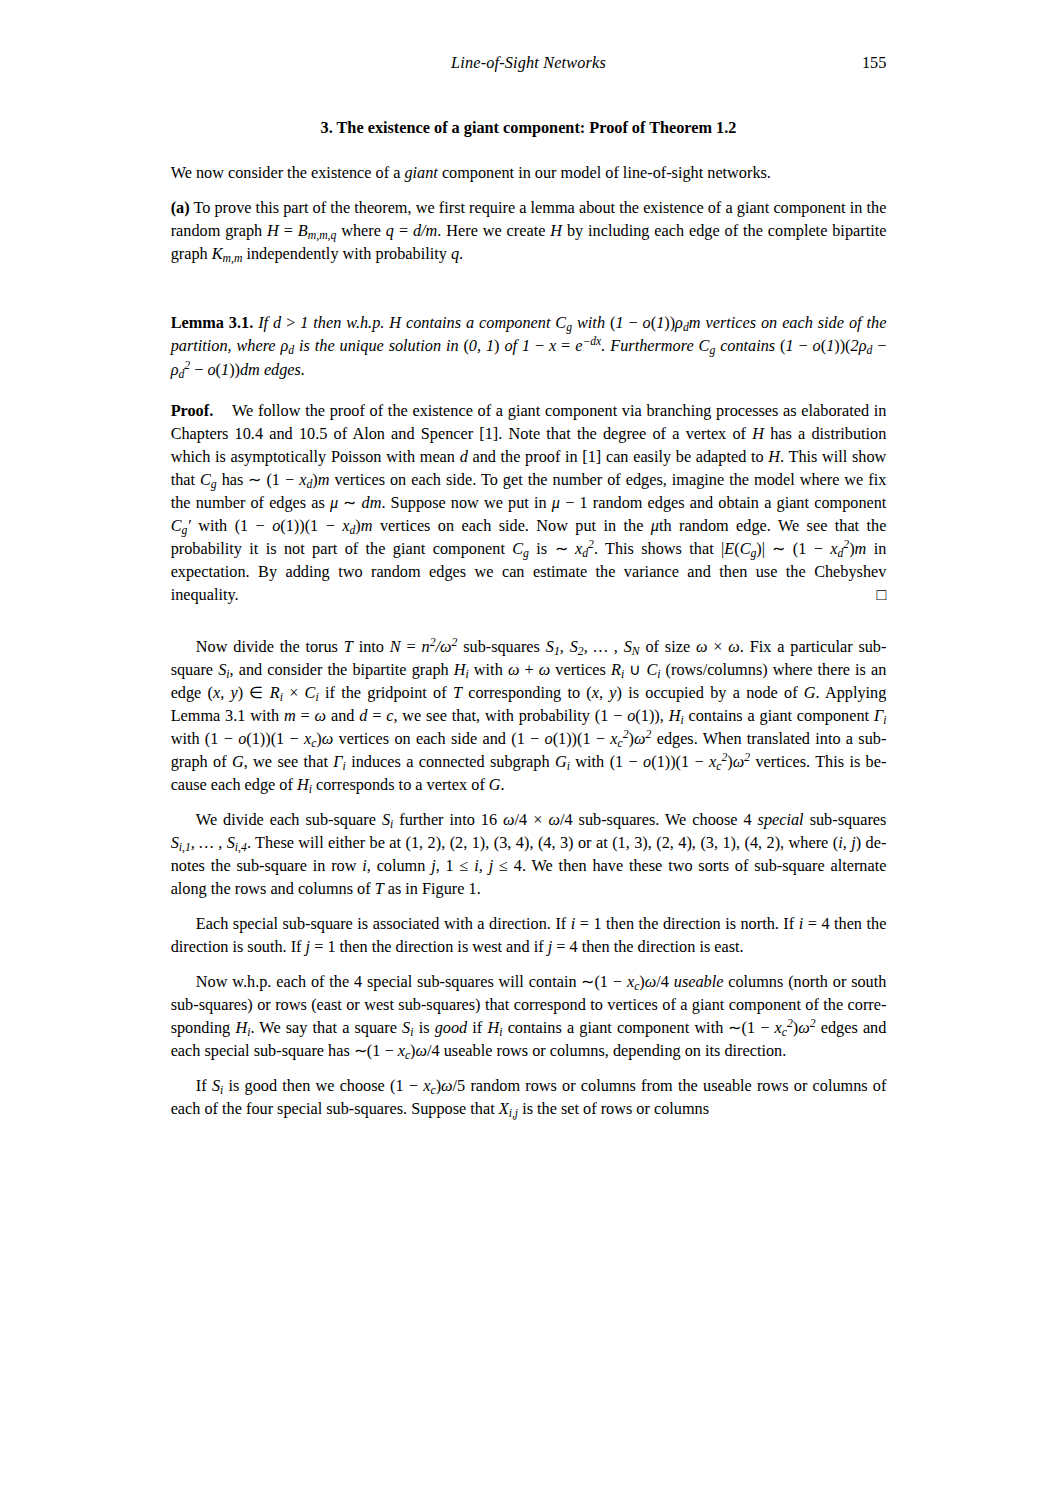Line-of-Sight Networks 155
3. The existence of a giant component: Proof of Theorem 1.2
We now consider the existence of a giant component in our model of line-of-sight networks.
(a) To prove this part of the theorem, we first require a lemma about the existence of a giant component in the random graph H = Bm,m,q where q = d/m. Here we create H by including each edge of the complete bipartite graph Km,m independently with probability q.
Lemma 3.1. If d > 1 then w.h.p. H contains a component Cg with (1 − o(1)) ρdm vertices on each side of the partition, where ρd is the unique solution in (0, 1) of 1 − x = e−dx. Furthermore Cg contains (1 − o(1))(2ρd − ρd2 − o(1)) dm edges.
Proof. We follow the proof of the existence of a giant component via branching processes as elaborated in Chapters 10.4 and 10.5 of Alon and Spencer [1]. Note that the degree of a vertex of H has a distribution which is asymptotically Poisson with mean d and the proof in [1] can easily be adapted to H. This will show that Cg has ∼ (1 − xd) m vertices on each side. To get the number of edges, imagine the model where we fix the number of edges as μ ∼ dm. Suppose now we put in μ − 1 random edges and obtain a giant component Cg′ with (1 − o(1))(1 − xd) m vertices on each side. Now put in the μth random edge. We see that the probability it is not part of the giant component Cg is ∼ xd2. This shows that |E(Cg)| ∼ (1 − xd2) m in expectation. By adding two random edges we can estimate the variance and then use the Chebyshev inequality.□
Now divide the torus T into N = n2/ω2 sub-squares S1, S2, … , SN of size ω × ω. Fix a particular sub-square Si, and consider the bipartite graph Hi with ω + ω vertices Ri ∪ Ci (rows/columns) where there is an edge (x, y) ∈ Ri × Ci if the gridpoint of T corresponding to (x, y) is occupied by a node of G. Applying Lemma 3.1 with m = ω and d = c, we see that, with probability (1 − o(1)), Hi contains a giant component Γi with (1 − o(1))(1 − xc) ω vertices on each side and (1 − o(1))(1 − xc2) ω2 edges. When translated into a subgraph of G, we see that Γi induces a connected subgraph Gi with (1 − o(1))(1 − xc2) ω2 vertices. This is because each edge of Hi corresponds to a vertex of G.
We divide each sub-square Si further into 16 ω/4 × ω/4 sub-squares. We choose 4 special sub-squares Si,1, … , Si,4. These will either be at (1, 2), (2, 1), (3, 4), (4, 3) or at (1, 3), (2, 4), (3, 1), (4, 2), where (i, j) denotes the sub-square in row i, column j, 1 ≤ i, j ≤ 4. We then have these two sorts of sub-square alternate along the rows and columns of T as in Figure 1.
Each special sub-square is associated with a direction. If i = 1 then the direction is north. If i = 4 then the direction is south. If j = 1 then the direction is west and if j = 4 then the direction is east.
Now w.h.p. each of the 4 special sub-squares will contain ∼(1 − xc) ω/4 useable columns (north or south sub-squares) or rows (east or west sub-squares) that correspond to vertices of a giant component of the corresponding Hi. We say that a square Si is good if Hi contains a giant component with ∼(1 − xc2) ω2 edges and each special sub-square has ∼(1 − xc) ω/4 useable rows or columns, depending on its direction.
If Si is good then we choose (1 − xc) ω/5 random rows or columns from the useable rows or columns of each of the four special sub-squares. Suppose that Xi,j is the set of rows or columns